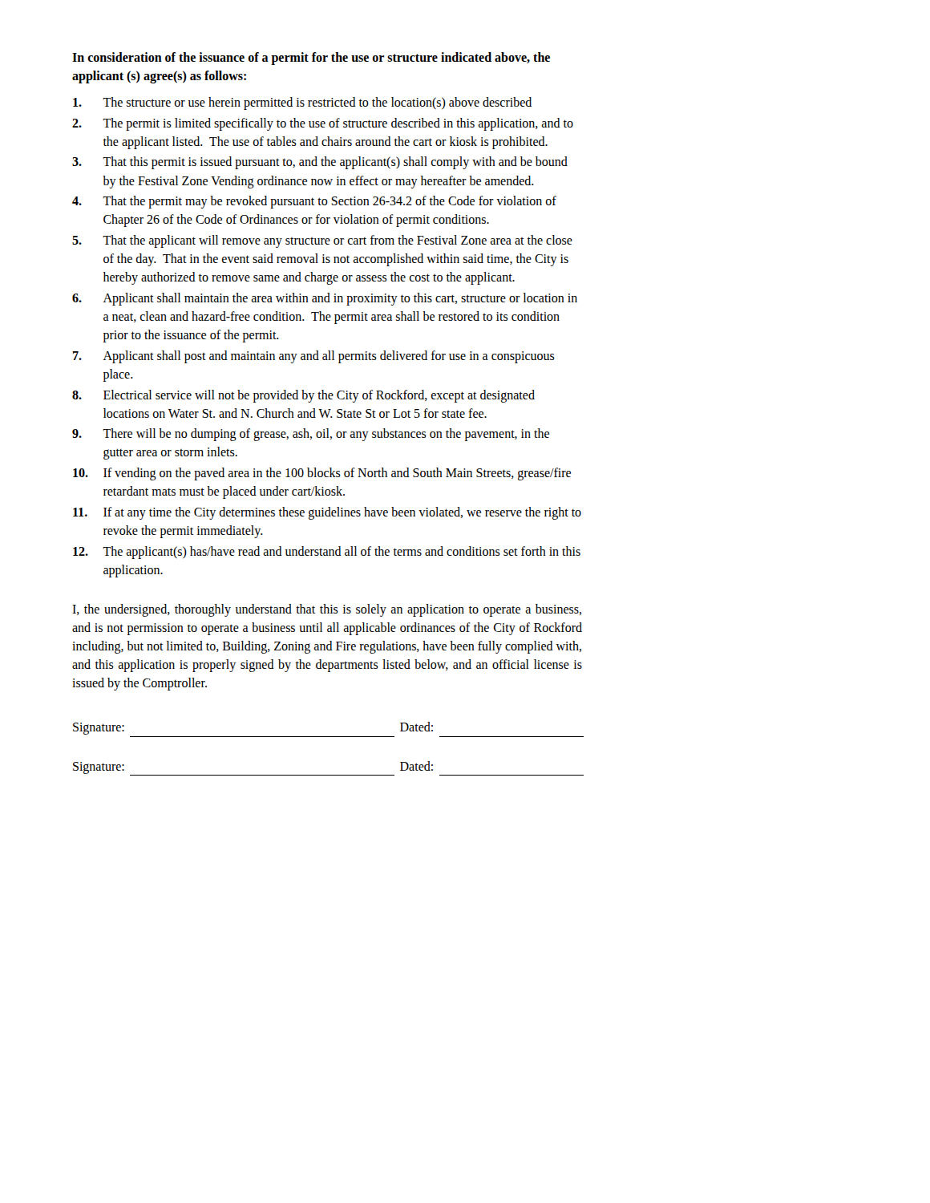In consideration of the issuance of a permit for the use or structure indicated above, the applicant (s) agree(s) as follows:
The structure or use herein permitted is restricted to the location(s) above described
The permit is limited specifically to the use of structure described in this application, and to the applicant listed. The use of tables and chairs around the cart or kiosk is prohibited.
That this permit is issued pursuant to, and the applicant(s) shall comply with and be bound by the Festival Zone Vending ordinance now in effect or may hereafter be amended.
That the permit may be revoked pursuant to Section 26-34.2 of the Code for violation of Chapter 26 of the Code of Ordinances or for violation of permit conditions.
That the applicant will remove any structure or cart from the Festival Zone area at the close of the day. That in the event said removal is not accomplished within said time, the City is hereby authorized to remove same and charge or assess the cost to the applicant.
Applicant shall maintain the area within and in proximity to this cart, structure or location in a neat, clean and hazard-free condition. The permit area shall be restored to its condition prior to the issuance of the permit.
Applicant shall post and maintain any and all permits delivered for use in a conspicuous place.
Electrical service will not be provided by the City of Rockford, except at designated locations on Water St. and N. Church and W. State St or Lot 5 for state fee.
There will be no dumping of grease, ash, oil, or any substances on the pavement, in the gutter area or storm inlets.
If vending on the paved area in the 100 blocks of North and South Main Streets, grease/fire retardant mats must be placed under cart/kiosk.
If at any time the City determines these guidelines have been violated, we reserve the right to revoke the permit immediately.
The applicant(s) has/have read and understand all of the terms and conditions set forth in this application.
I, the undersigned, thoroughly understand that this is solely an application to operate a business, and is not permission to operate a business until all applicable ordinances of the City of Rockford including, but not limited to, Building, Zoning and Fire regulations, have been fully complied with, and this application is properly signed by the departments listed below, and an official license is issued by the Comptroller.
Signature: Dated:
Signature: Dated: